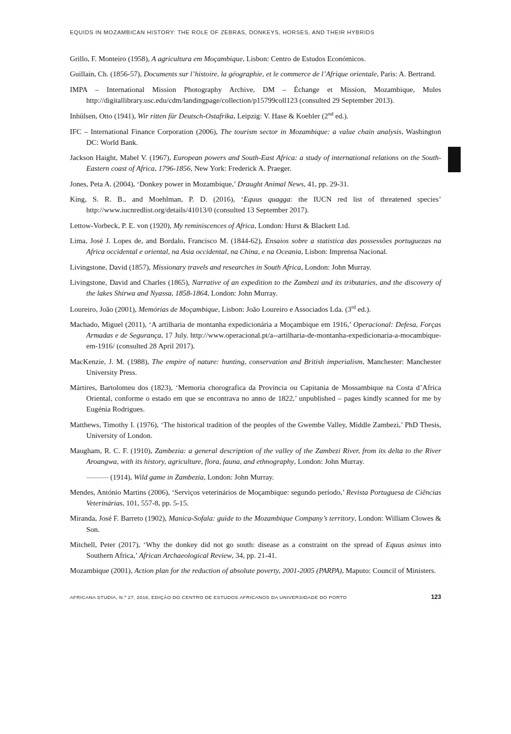Equids in Mozambican history: the role of zebras, donkeys, horses, and their hybrids
Grillo, F. Monteiro (1958), A agricultura em Moçambique, Lisbon: Centro de Estudos Económicos.
Guillain, Ch. (1856-57), Documents sur l’histoire, la géographie, et le commerce de l’Afrique orientale, Paris: A. Bertrand.
IMPA – International Mission Photography Archive, DM – Échange et Mission, Mozambique, Mules http://digitallibrary.usc.edu/cdm/landingpage/collection/p15799coll123 (consulted 29 September 2013).
Inhülsen, Otto (1941), Wir ritten für Deutsch-Ostafrika, Leipzig: V. Hase & Koehler (2nd ed.).
IFC – International Finance Corporation (2006), The tourism sector in Mozambique: a value chain analysis, Washington DC: World Bank.
Jackson Haight, Mabel V. (1967), European powers and South-East Africa: a study of international relations on the South-Eastern coast of Africa, 1796-1856, New York: Frederick A. Praeger.
Jones, Peta A. (2004), ‘Donkey power in Mozambique,’ Draught Animal News, 41, pp. 29-31.
King, S. R. B., and Moehlman, P. D. (2016), ‘Equus quagga: the IUCN red list of threatened species’ http://www.iucnredlist.org/details/41013/0 (consulted 13 September 2017).
Lettow-Vorbeck, P. E. von (1920), My reminiscences of Africa, London: Hurst & Blackett Ltd.
Lima, José J. Lopes de, and Bordalo, Francisco M. (1844-62), Ensaios sobre a statistica das possessões portuguezas na Africa occidental e oriental, na Asia occidental, na China, e na Oceania, Lisbon: Imprensa Nacional.
Livingstone, David (1857), Missionary travels and researches in South Africa, London: John Murray.
Livingstone, David and Charles (1865), Narrative of an expedition to the Zambezi and its tributaries, and the discovery of the lakes Shirwa and Nyassa, 1858-1864, London: John Murray.
Loureiro, João (2001), Memórias de Moçambique, Lisbon: João Loureiro e Associados Lda. (3rd ed.).
Machado, Miguel (2011), ‘A artilharia de montanha expedicionária a Moçambique em 1916,’ Operacional: Defesa, Forças Armadas e de Segurança, 17 July. http://www.operacional.pt/a--artilharia-de-montanha-expedicionaria-a-mocambique-em-1916/ (consulted 28 April 2017).
MacKenzie, J. M. (1988), The empire of nature: hunting, conservation and British imperialism, Manchester: Manchester University Press.
Mártires, Bartolomeu dos (1823), ‘Memoria chorografica da Provincia ou Capitania de Mossambique na Costa d’Africa Oriental, conforme o estado em que se encontrava no anno de 1822,’ unpublished – pages kindly scanned for me by Eugénia Rodrigues.
Matthews, Timothy I. (1976), ‘The historical tradition of the peoples of the Gwembe Valley, Middle Zambezi,’ PhD Thesis, University of London.
Maugham, R. C. F. (1910), Zambezia: a general description of the valley of the Zambezi River, from its delta to the River Aroangwa, with its history, agriculture, flora, fauna, and ethnography, London: John Murray.
——— (1914), Wild game in Zambezia, London: John Murray.
Mendes, António Martins (2006), ‘Serviços veterinários de Moçambique: segundo período,’ Revista Portuguesa de Ciências Veterinárias, 101, 557-8, pp. 5-15.
Miranda, José F. Barreto (1902), Manica-Sofala: guide to the Mozambique Company’s territory, London: William Clowes & Son.
Mitchell, Peter (2017), ‘Why the donkey did not go south: disease as a constraint on the spread of Equus asinus into Southern Africa,’ African Archaeological Review, 34, pp. 21-41.
Mozambique (2001), Action plan for the reduction of absolute poverty, 2001-2005 (PARPA), Maputo: Council of Ministers.
Africana Studia, N.º 27, 2016, Edição do Centro de Estudos Africanos da Universidade do Porto 123